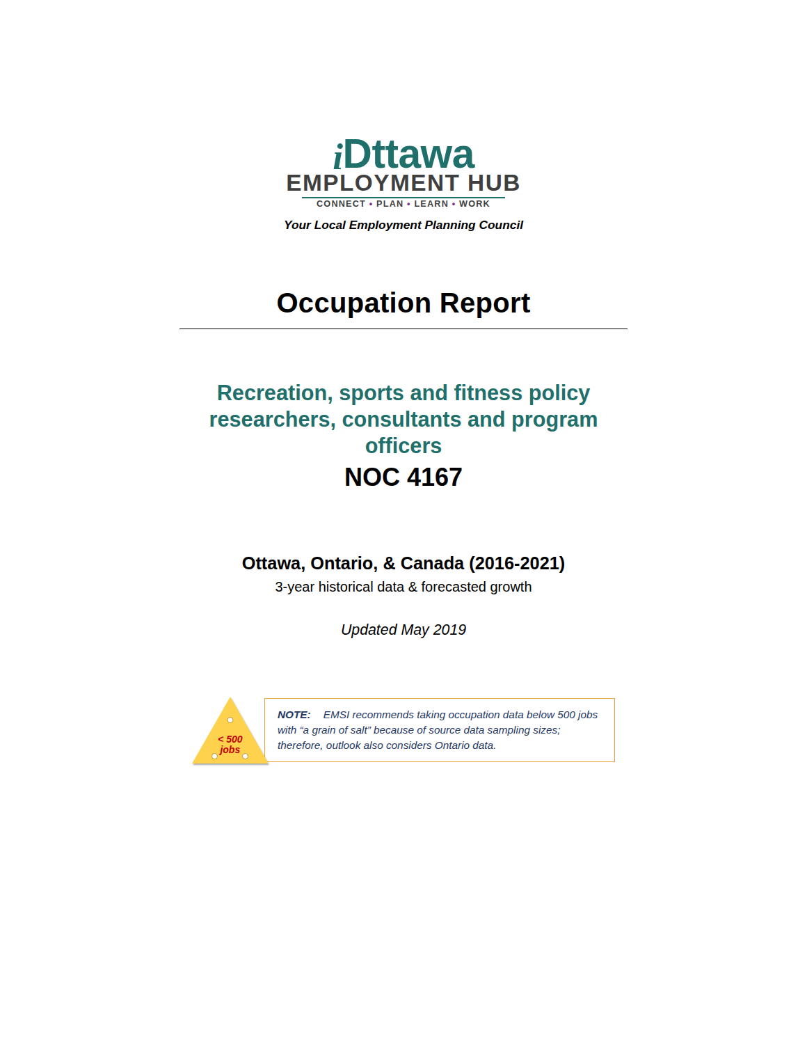iDttawa
EMPLOYMENT HUB
CONNECT • PLAN • LEARN • WORK
Your Local Employment Planning Council
Occupation Report
Recreation, sports and fitness policy
researchers, consultants and program officers
NOC 4167
Ottawa, Ontario, & Canada (2016-2021)
3-year historical data & forecasted growth
Updated May 2019
< 500
jobs
NOTE: EMSI recommends taking occupation data below 500 jobs with “a grain of salt” because of source data sampling sizes; therefore, outlook also considers Ontario data.